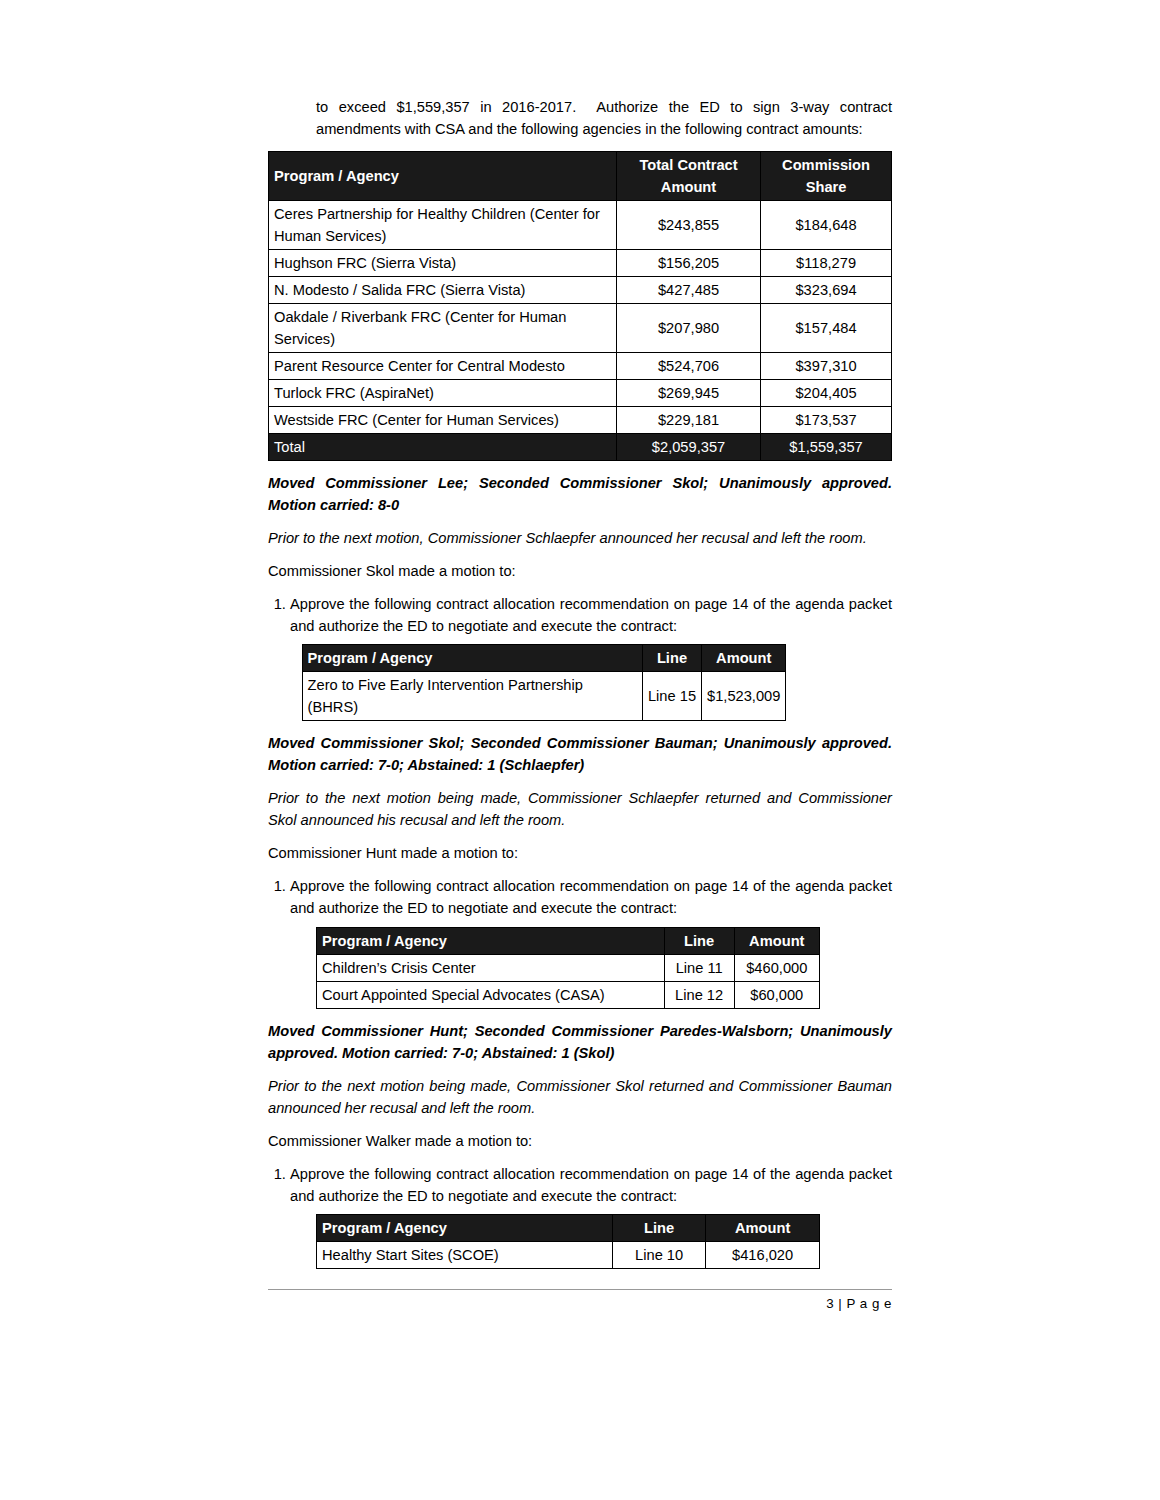to exceed $1,559,357 in 2016-2017. Authorize the ED to sign 3-way contract amendments with CSA and the following agencies in the following contract amounts:
| Program / Agency | Total Contract Amount | Commission Share |
| --- | --- | --- |
| Ceres Partnership for Healthy Children (Center for Human Services) | $243,855 | $184,648 |
| Hughson FRC (Sierra Vista) | $156,205 | $118,279 |
| N. Modesto / Salida FRC (Sierra Vista) | $427,485 | $323,694 |
| Oakdale / Riverbank FRC (Center for Human Services) | $207,980 | $157,484 |
| Parent Resource Center for Central Modesto | $524,706 | $397,310 |
| Turlock FRC (AspiraNet) | $269,945 | $204,405 |
| Westside FRC (Center for Human Services) | $229,181 | $173,537 |
| Total | $2,059,357 | $1,559,357 |
Moved Commissioner Lee; Seconded Commissioner Skol; Unanimously approved. Motion carried: 8-0
Prior to the next motion, Commissioner Schlaepfer announced her recusal and left the room.
Commissioner Skol made a motion to:
Approve the following contract allocation recommendation on page 14 of the agenda packet and authorize the ED to negotiate and execute the contract:
| Program / Agency | Line | Amount |
| --- | --- | --- |
| Zero to Five Early Intervention Partnership (BHRS) | Line 15 | $1,523,009 |
Moved Commissioner Skol; Seconded Commissioner Bauman; Unanimously approved. Motion carried: 7-0; Abstained: 1 (Schlaepfer)
Prior to the next motion being made, Commissioner Schlaepfer returned and Commissioner Skol announced his recusal and left the room.
Commissioner Hunt made a motion to:
Approve the following contract allocation recommendation on page 14 of the agenda packet and authorize the ED to negotiate and execute the contract:
| Program / Agency | Line | Amount |
| --- | --- | --- |
| Children’s Crisis Center | Line 11 | $460,000 |
| Court Appointed Special Advocates (CASA) | Line 12 | $60,000 |
Moved Commissioner Hunt; Seconded Commissioner Paredes-Walsborn; Unanimously approved. Motion carried: 7-0; Abstained: 1 (Skol)
Prior to the next motion being made, Commissioner Skol returned and Commissioner Bauman announced her recusal and left the room.
Commissioner Walker made a motion to:
Approve the following contract allocation recommendation on page 14 of the agenda packet and authorize the ED to negotiate and execute the contract:
| Program / Agency | Line | Amount |
| --- | --- | --- |
| Healthy Start Sites (SCOE) | Line 10 | $416,020 |
3 | P a g e